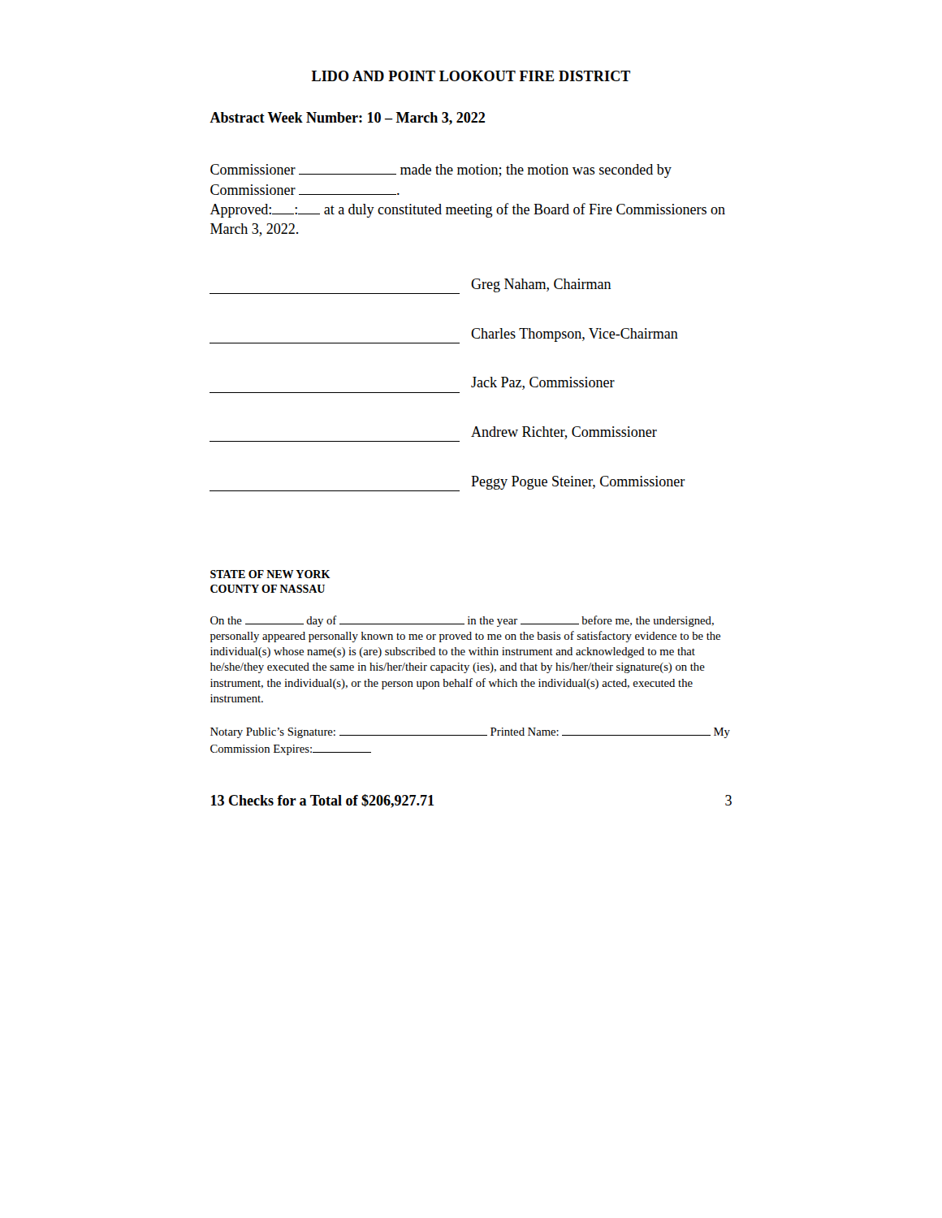LIDO AND POINT LOOKOUT FIRE DISTRICT
Abstract Week Number: 10 – March 3, 2022
Commissioner made the motion; the motion was seconded by Commissioner .
Approved: : at a duly constituted meeting of the Board of Fire Commissioners on March 3, 2022.
| | Greg Naham, Chairman |
| | Charles Thompson, Vice-Chairman |
| | Jack Paz, Commissioner |
| | Andrew Richter, Commissioner |
| | Peggy Pogue Steiner, Commissioner |
STATE OF NEW YORK
COUNTY OF NASSAU
On the day of in the year before me, the undersigned, personally appeared personally known to me or proved to me on the basis of satisfactory evidence to be the individual(s) whose name(s) is (are) subscribed to the within instrument and acknowledged to me that he/she/they executed the same in his/her/their capacity (ies), and that by his/her/their signature(s) on the instrument, the individual(s), or the person upon behalf of which the individual(s) acted, executed the instrument.
Notary Public’s Signature: Printed Name: My Commission Expires:
13 Checks for a Total of $206,927.71 3